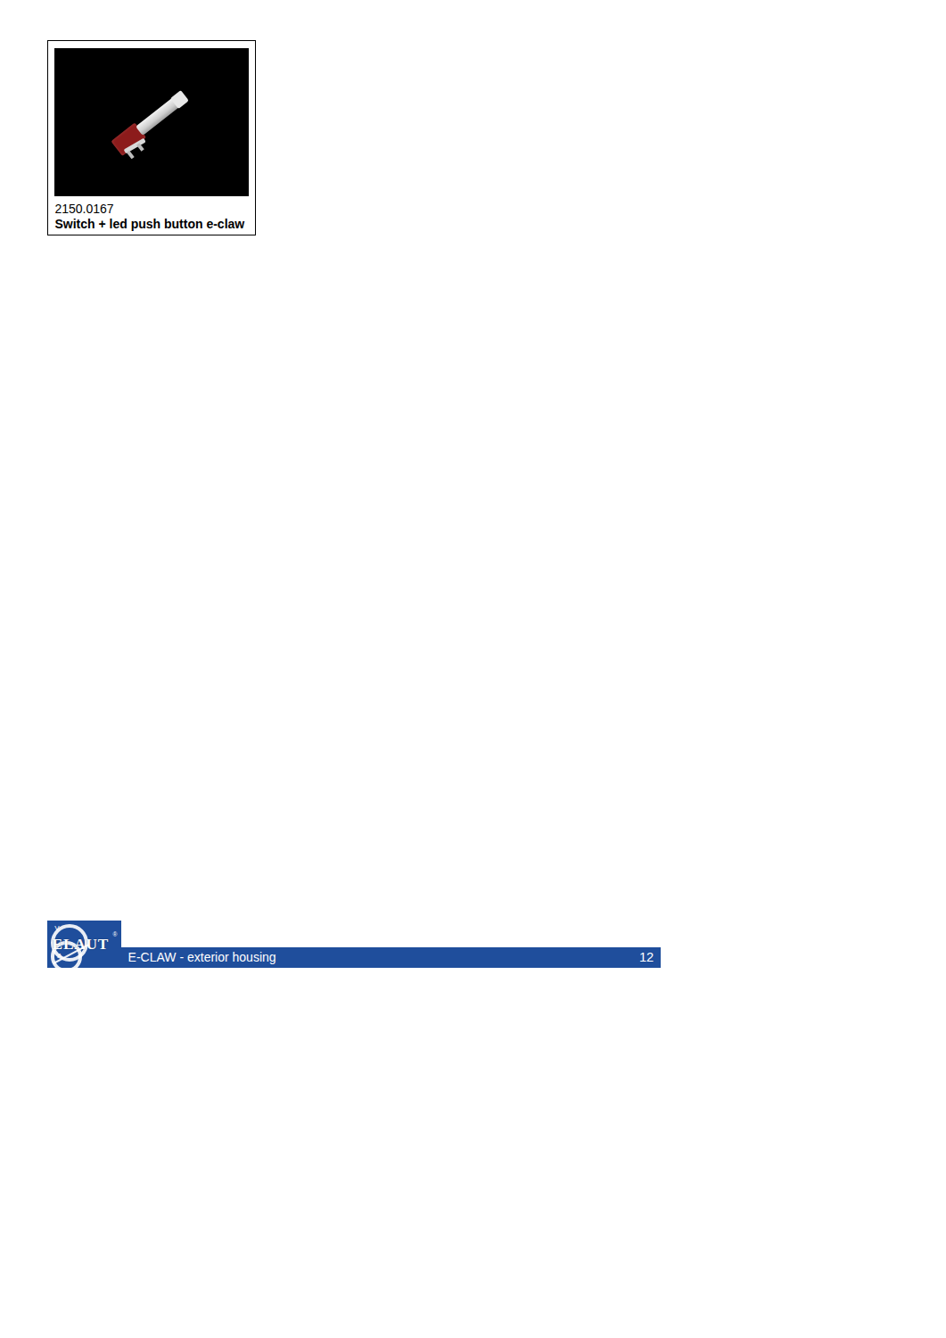2150.0167
Switch + led push button e-claw
E-CLAW - exterior housing 12
V
A
ELAUT
®